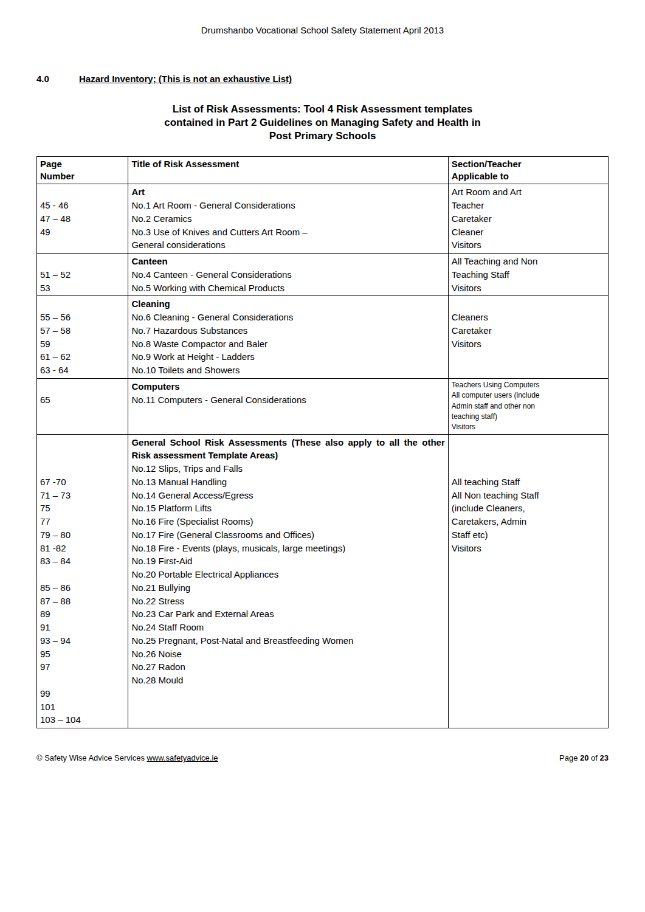Drumshanbo Vocational School Safety Statement April 2013
4.0 Hazard Inventory; (This is not an exhaustive List)
List of Risk Assessments: Tool 4 Risk Assessment templates
contained in Part 2 Guidelines on Managing Safety and Health in
Post Primary Schools
| Page Number | Title of Risk Assessment | Section/Teacher Applicable to |
| --- | --- | --- |
| 45 - 46 47 – 48 49 | Art No.1 Art Room - General Considerations No.2 Ceramics No.3 Use of Knives and Cutters Art Room – General considerations | Art Room and Art Teacher Caretaker Cleaner Visitors |
| 51 – 52 53 | Canteen No.4 Canteen - General Considerations No.5 Working with Chemical Products | All Teaching and Non Teaching Staff Visitors |
| 55 – 56 57 – 58 59 61 – 62 63 - 64 | Cleaning No.6 Cleaning - General Considerations No.7 Hazardous Substances No.8 Waste Compactor and Baler No.9 Work at Height - Ladders No.10 Toilets and Showers | Cleaners Caretaker Visitors |
| 65 | Computers No.11 Computers - General Considerations | Teachers Using Computers All computer users (include Admin staff and other non teaching staff) Visitors |
| 67 -70 71 – 73 75 77 79 – 80 81 -82 83 – 84 85 – 86 87 – 88 89 91 93 – 94 95 97 99 101 103 – 104 | General School Risk Assessments (These also apply to all the other Risk assessment Template Areas) No.12 Slips, Trips and Falls No.13 Manual Handling No.14 General Access/Egress No.15 Platform Lifts No.16 Fire (Specialist Rooms) No.17 Fire (General Classrooms and Offices) No.18 Fire - Events (plays, musicals, large meetings) No.19 First-Aid No.20 Portable Electrical Appliances No.21 Bullying No.22 Stress No.23 Car Park and External Areas No.24 Staff Room No.25 Pregnant, Post-Natal and Breastfeeding Women No.26 Noise No.27 Radon No.28 Mould | All teaching Staff All Non teaching Staff (include Cleaners, Caretakers, Admin Staff etc) Visitors |
© Safety Wise Advice Services www.safetyadvice.ie
Page 20 of 23